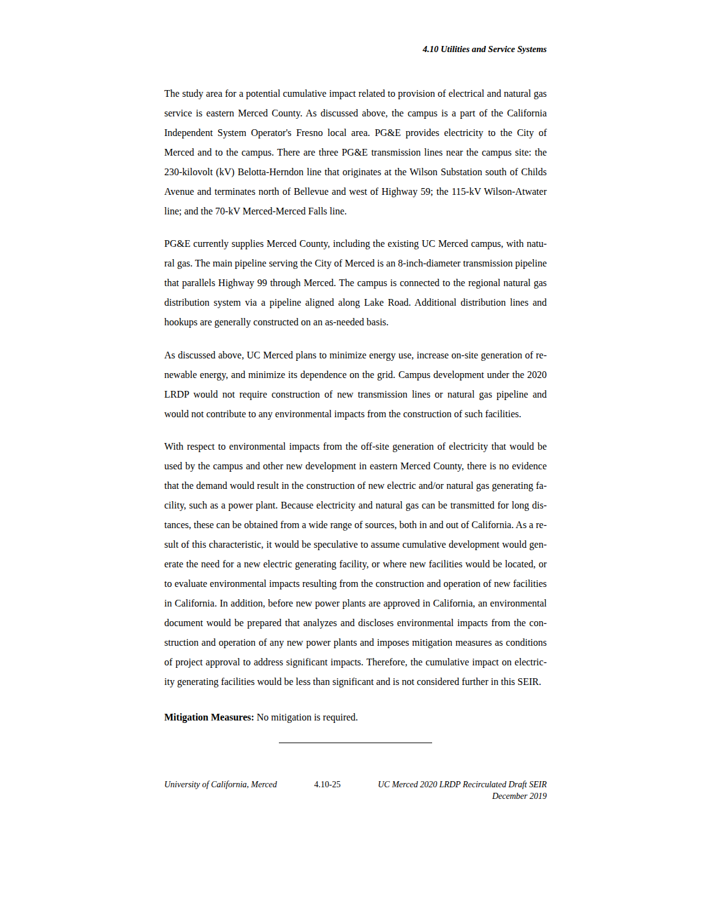4.10 Utilities and Service Systems
The study area for a potential cumulative impact related to provision of electrical and natural gas service is eastern Merced County. As discussed above, the campus is a part of the California Independent System Operator's Fresno local area. PG&E provides electricity to the City of Merced and to the campus. There are three PG&E transmission lines near the campus site: the 230-kilovolt (kV) Belotta-Herndon line that originates at the Wilson Substation south of Childs Avenue and terminates north of Bellevue and west of Highway 59; the 115-kV Wilson-Atwater line; and the 70-kV Merced-Merced Falls line.
PG&E currently supplies Merced County, including the existing UC Merced campus, with natural gas. The main pipeline serving the City of Merced is an 8-inch-diameter transmission pipeline that parallels Highway 99 through Merced. The campus is connected to the regional natural gas distribution system via a pipeline aligned along Lake Road. Additional distribution lines and hookups are generally constructed on an as-needed basis.
As discussed above, UC Merced plans to minimize energy use, increase on-site generation of renewable energy, and minimize its dependence on the grid. Campus development under the 2020 LRDP would not require construction of new transmission lines or natural gas pipeline and would not contribute to any environmental impacts from the construction of such facilities.
With respect to environmental impacts from the off-site generation of electricity that would be used by the campus and other new development in eastern Merced County, there is no evidence that the demand would result in the construction of new electric and/or natural gas generating facility, such as a power plant. Because electricity and natural gas can be transmitted for long distances, these can be obtained from a wide range of sources, both in and out of California. As a result of this characteristic, it would be speculative to assume cumulative development would generate the need for a new electric generating facility, or where new facilities would be located, or to evaluate environmental impacts resulting from the construction and operation of new facilities in California. In addition, before new power plants are approved in California, an environmental document would be prepared that analyzes and discloses environmental impacts from the construction and operation of any new power plants and imposes mitigation measures as conditions of project approval to address significant impacts. Therefore, the cumulative impact on electricity generating facilities would be less than significant and is not considered further in this SEIR.
Mitigation Measures: No mitigation is required.
University of California, Merced
4.10-25
UC Merced 2020 LRDP Recirculated Draft SEIR December 2019